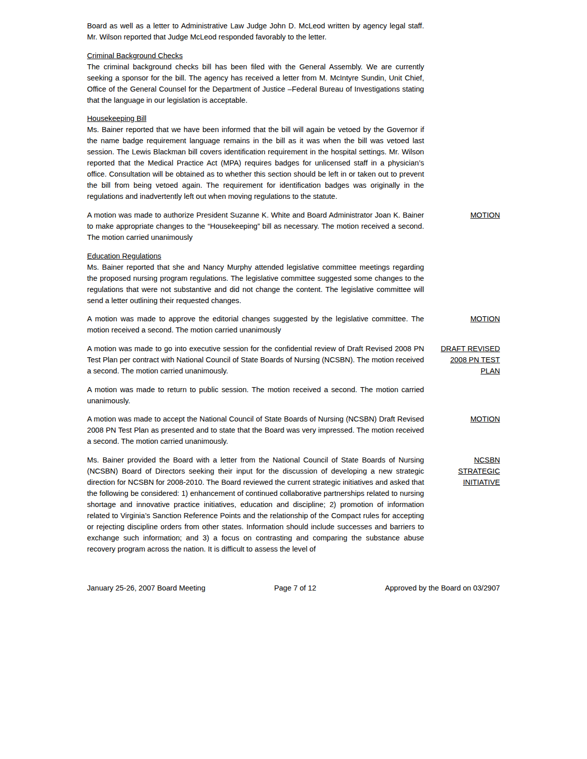Board as well as a letter to Administrative Law Judge John D. McLeod written by agency legal staff. Mr. Wilson reported that Judge McLeod responded favorably to the letter.
Criminal Background Checks
The criminal background checks bill has been filed with the General Assembly. We are currently seeking a sponsor for the bill. The agency has received a letter from M. McIntyre Sundin, Unit Chief, Office of the General Counsel for the Department of Justice –Federal Bureau of Investigations stating that the language in our legislation is acceptable.
Housekeeping Bill
Ms. Bainer reported that we have been informed that the bill will again be vetoed by the Governor if the name badge requirement language remains in the bill as it was when the bill was vetoed last session. The Lewis Blackman bill covers identification requirement in the hospital settings. Mr. Wilson reported that the Medical Practice Act (MPA) requires badges for unlicensed staff in a physician’s office. Consultation will be obtained as to whether this section should be left in or taken out to prevent the bill from being vetoed again. The requirement for identification badges was originally in the regulations and inadvertently left out when moving regulations to the statute.
A motion was made to authorize President Suzanne K. White and Board Administrator Joan K. Bainer to make appropriate changes to the “Housekeeping” bill as necessary. The motion received a second. The motion carried unanimously
MOTION
Education Regulations
Ms. Bainer reported that she and Nancy Murphy attended legislative committee meetings regarding the proposed nursing program regulations. The legislative committee suggested some changes to the regulations that were not substantive and did not change the content. The legislative committee will send a letter outlining their requested changes.
A motion was made to approve the editorial changes suggested by the legislative committee. The motion received a second. The motion carried unanimously
MOTION
A motion was made to go into executive session for the confidential review of Draft Revised 2008 PN Test Plan per contract with National Council of State Boards of Nursing (NCSBN). The motion received a second. The motion carried unanimously.
DRAFT REVISED 2008 PN TEST PLAN
A motion was made to return to public session. The motion received a second. The motion carried unanimously.
A motion was made to accept the National Council of State Boards of Nursing (NCSBN) Draft Revised 2008 PN Test Plan as presented and to state that the Board was very impressed. The motion received a second. The motion carried unanimously.
MOTION
Ms. Bainer provided the Board with a letter from the National Council of State Boards of Nursing (NCSBN) Board of Directors seeking their input for the discussion of developing a new strategic direction for NCSBN for 2008-2010. The Board reviewed the current strategic initiatives and asked that the following be considered: 1) enhancement of continued collaborative partnerships related to nursing shortage and innovative practice initiatives, education and discipline; 2) promotion of information related to Virginia’s Sanction Reference Points and the relationship of the Compact rules for accepting or rejecting discipline orders from other states. Information should include successes and barriers to exchange such information; and 3) a focus on contrasting and comparing the substance abuse recovery program across the nation. It is difficult to assess the level of
NCSBN STRATEGIC INITIATIVE
January 25-26, 2007 Board Meeting Page 7 of 12 Approved by the Board on 03/2907